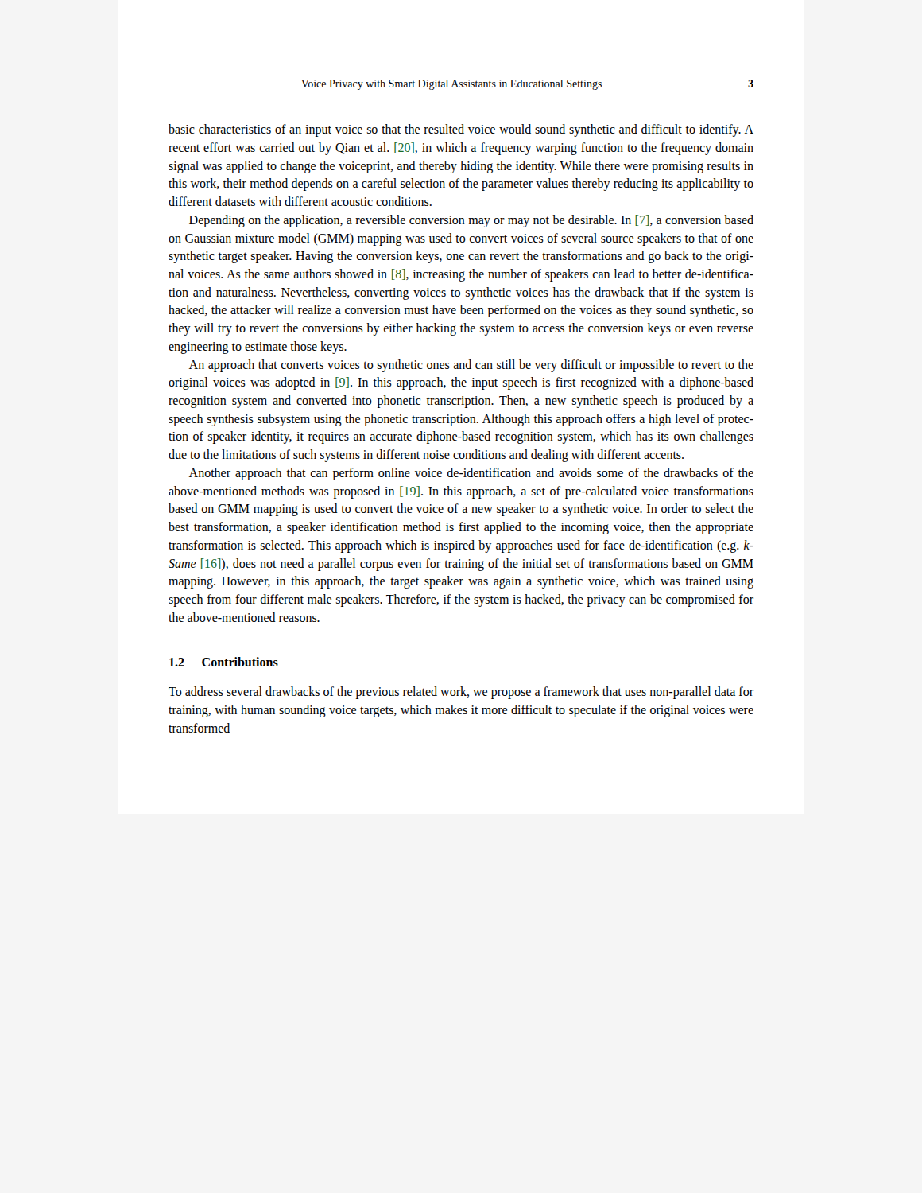Voice Privacy with Smart Digital Assistants in Educational Settings 3
basic characteristics of an input voice so that the resulted voice would sound synthetic and difficult to identify. A recent effort was carried out by Qian et al. [20], in which a frequency warping function to the frequency domain signal was applied to change the voiceprint, and thereby hiding the identity. While there were promising results in this work, their method depends on a careful selection of the parameter values thereby reducing its applicability to different datasets with different acoustic conditions.
Depending on the application, a reversible conversion may or may not be desirable. In [7], a conversion based on Gaussian mixture model (GMM) mapping was used to convert voices of several source speakers to that of one synthetic target speaker. Having the conversion keys, one can revert the transformations and go back to the original voices. As the same authors showed in [8], increasing the number of speakers can lead to better de-identification and naturalness. Nevertheless, converting voices to synthetic voices has the drawback that if the system is hacked, the attacker will realize a conversion must have been performed on the voices as they sound synthetic, so they will try to revert the conversions by either hacking the system to access the conversion keys or even reverse engineering to estimate those keys.
An approach that converts voices to synthetic ones and can still be very difficult or impossible to revert to the original voices was adopted in [9]. In this approach, the input speech is first recognized with a diphone-based recognition system and converted into phonetic transcription. Then, a new synthetic speech is produced by a speech synthesis subsystem using the phonetic transcription. Although this approach offers a high level of protection of speaker identity, it requires an accurate diphone-based recognition system, which has its own challenges due to the limitations of such systems in different noise conditions and dealing with different accents.
Another approach that can perform online voice de-identification and avoids some of the drawbacks of the above-mentioned methods was proposed in [19]. In this approach, a set of pre-calculated voice transformations based on GMM mapping is used to convert the voice of a new speaker to a synthetic voice. In order to select the best transformation, a speaker identification method is first applied to the incoming voice, then the appropriate transformation is selected. This approach which is inspired by approaches used for face de-identification (e.g. k-Same [16]), does not need a parallel corpus even for training of the initial set of transformations based on GMM mapping. However, in this approach, the target speaker was again a synthetic voice, which was trained using speech from four different male speakers. Therefore, if the system is hacked, the privacy can be compromised for the above-mentioned reasons.
1.2 Contributions
To address several drawbacks of the previous related work, we propose a framework that uses non-parallel data for training, with human sounding voice targets, which makes it more difficult to speculate if the original voices were transformed